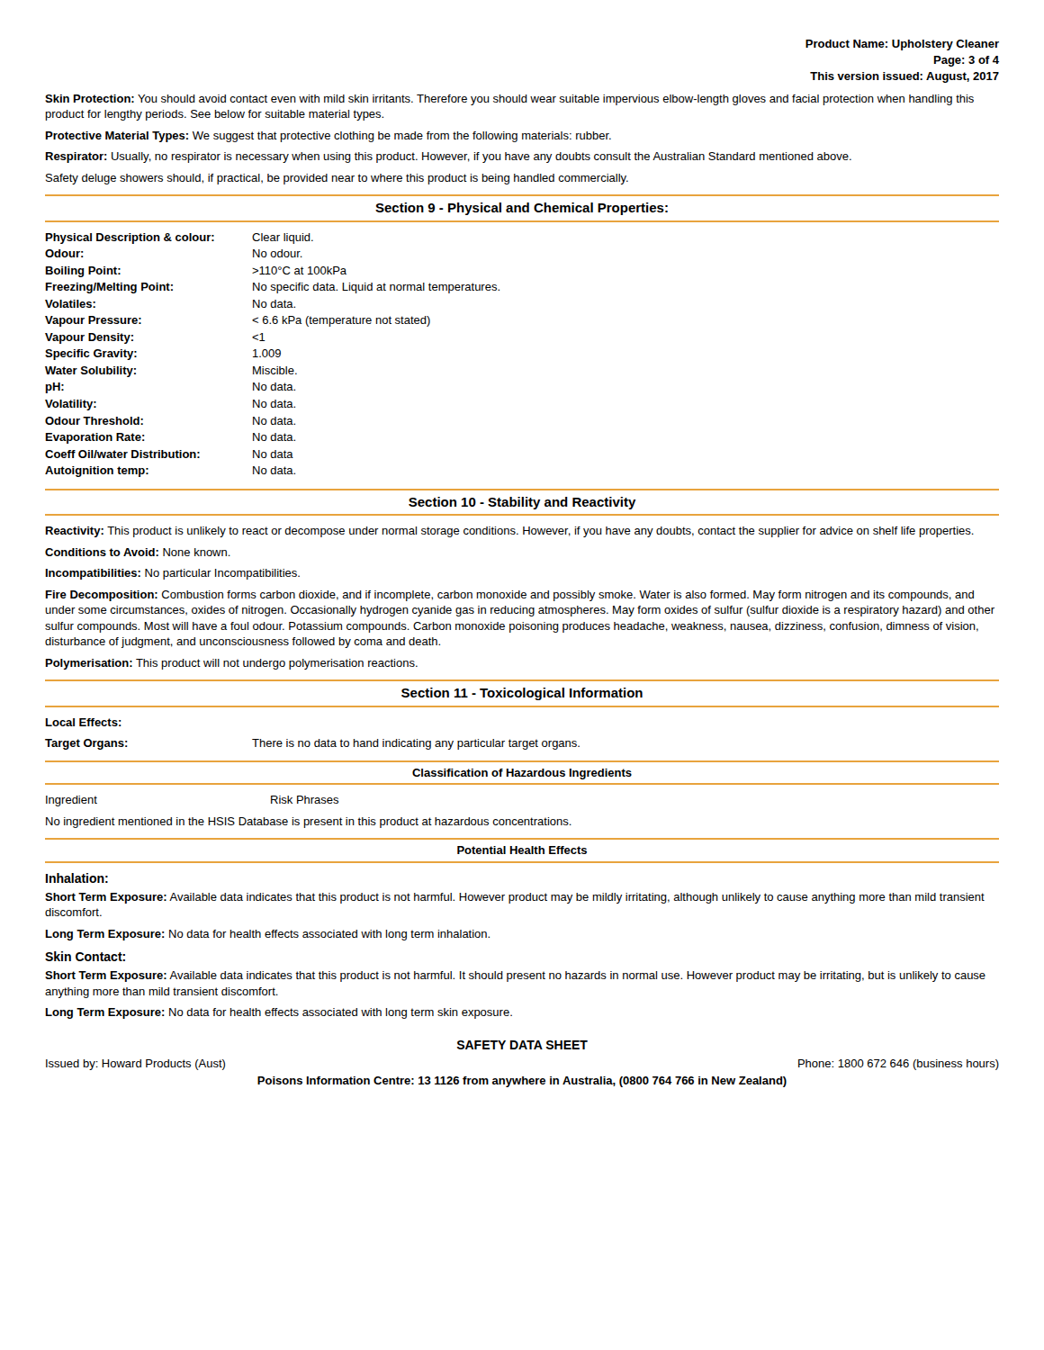Product Name: Upholstery Cleaner
Page: 3 of 4
This version issued: August, 2017
Skin Protection: You should avoid contact even with mild skin irritants. Therefore you should wear suitable impervious elbow-length gloves and facial protection when handling this product for lengthy periods. See below for suitable material types.
Protective Material Types: We suggest that protective clothing be made from the following materials: rubber.
Respirator: Usually, no respirator is necessary when using this product. However, if you have any doubts consult the Australian Standard mentioned above.
Safety deluge showers should, if practical, be provided near to where this product is being handled commercially.
Section 9 - Physical and Chemical Properties:
| Physical Description & colour: | Clear liquid. |
| Odour: | No odour. |
| Boiling Point: | >110°C at 100kPa |
| Freezing/Melting Point: | No specific data. Liquid at normal temperatures. |
| Volatiles: | No data. |
| Vapour Pressure: | < 6.6 kPa (temperature not stated) |
| Vapour Density: | <1 |
| Specific Gravity: | 1.009 |
| Water Solubility: | Miscible. |
| pH: | No data. |
| Volatility: | No data. |
| Odour Threshold: | No data. |
| Evaporation Rate: | No data. |
| Coeff Oil/water Distribution: | No data |
| Autoignition temp: | No data. |
Section 10 - Stability and Reactivity
Reactivity: This product is unlikely to react or decompose under normal storage conditions. However, if you have any doubts, contact the supplier for advice on shelf life properties.
Conditions to Avoid: None known.
Incompatibilities: No particular Incompatibilities.
Fire Decomposition: Combustion forms carbon dioxide, and if incomplete, carbon monoxide and possibly smoke. Water is also formed. May form nitrogen and its compounds, and under some circumstances, oxides of nitrogen. Occasionally hydrogen cyanide gas in reducing atmospheres. May form oxides of sulfur (sulfur dioxide is a respiratory hazard) and other sulfur compounds. Most will have a foul odour. Potassium compounds. Carbon monoxide poisoning produces headache, weakness, nausea, dizziness, confusion, dimness of vision, disturbance of judgment, and unconsciousness followed by coma and death.
Polymerisation: This product will not undergo polymerisation reactions.
Section 11 - Toxicological Information
Local Effects:
Target Organs:
There is no data to hand indicating any particular target organs.
Classification of Hazardous Ingredients
| Ingredient | Risk Phrases |
No ingredient mentioned in the HSIS Database is present in this product at hazardous concentrations.
Potential Health Effects
Inhalation:
Short Term Exposure: Available data indicates that this product is not harmful. However product may be mildly irritating, although unlikely to cause anything more than mild transient discomfort.
Long Term Exposure: No data for health effects associated with long term inhalation.
Skin Contact:
Short Term Exposure: Available data indicates that this product is not harmful. It should present no hazards in normal use. However product may be irritating, but is unlikely to cause anything more than mild transient discomfort.
Long Term Exposure: No data for health effects associated with long term skin exposure.
SAFETY DATA SHEET
Issued by: Howard Products (Aust) Phone: 1800 672 646 (business hours)
Poisons Information Centre: 13 1126 from anywhere in Australia, (0800 764 766 in New Zealand)